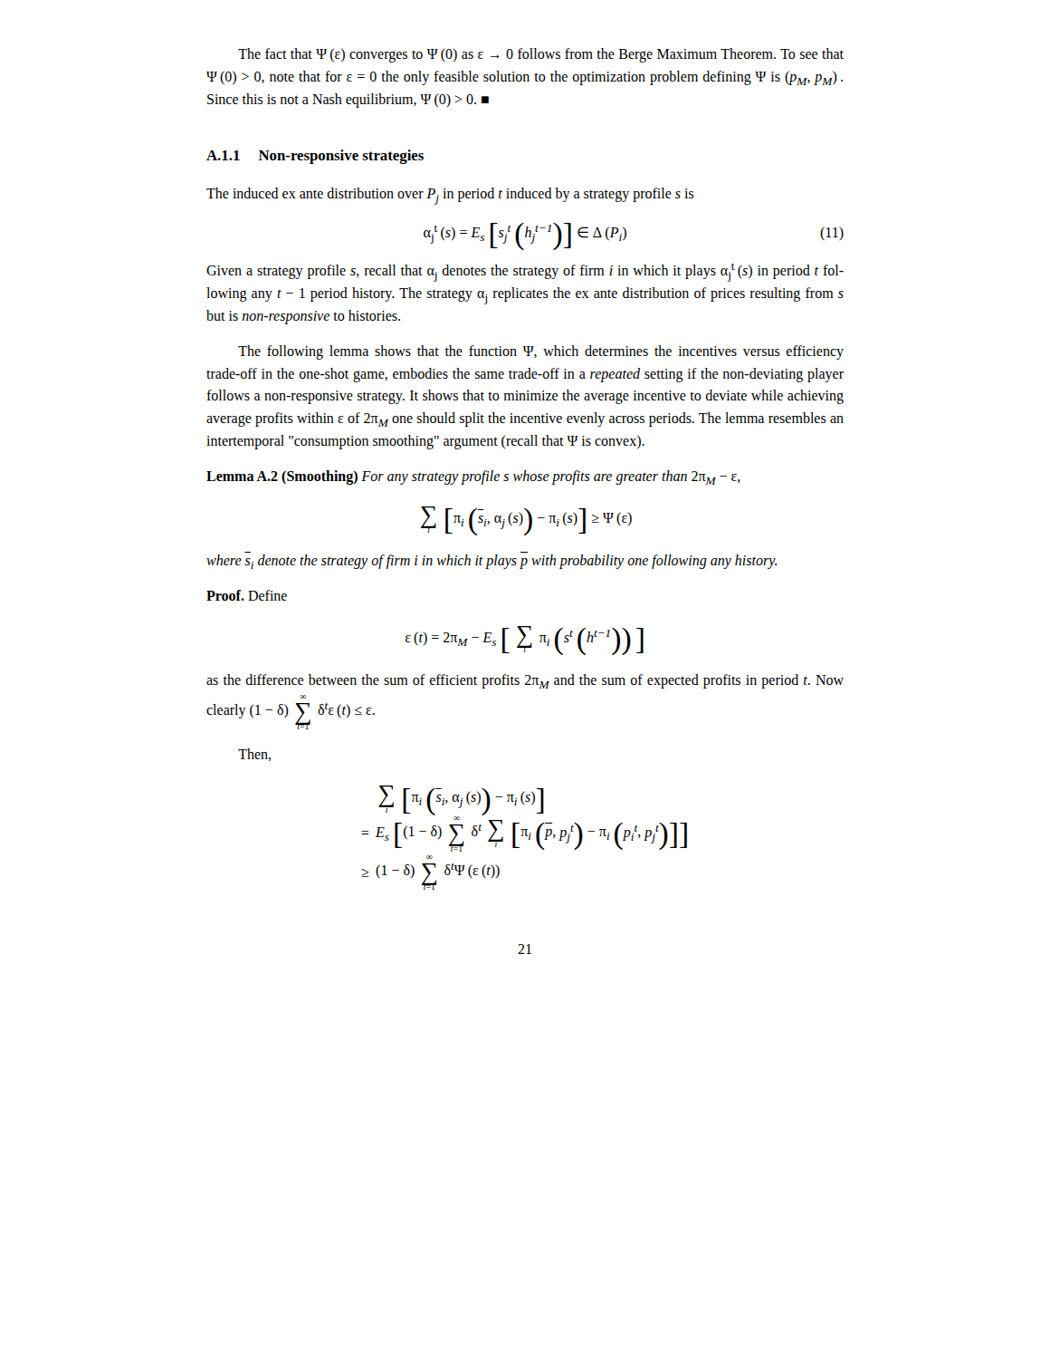The fact that Ψ (ε) converges to Ψ (0) as ε → 0 follows from the Berge Maximum Theorem. To see that Ψ (0) > 0, note that for ε = 0 the only feasible solution to the optimization problem defining Ψ is (pM, pM) . Since this is not a Nash equilibrium, Ψ (0) > 0. ■
A.1.1 Non-responsive strategies
The induced ex ante distribution over Pj in period t induced by a strategy profile s is
αjt (s) = Es [sjt (hjt−1)] ∈ Δ (Pi) (11)
Given a strategy profile s, recall that αj denotes the strategy of firm i in which it plays αjt (s) in period t following any t − 1 period history. The strategy αj replicates the ex ante distribution of prices resulting from s but is non-responsive to histories.
The following lemma shows that the function Ψ, which determines the incentives versus efficiency trade-off in the one-shot game, embodies the same trade-off in a repeated setting if the non-deviating player follows a non-responsive strategy. It shows that to minimize the average incentive to deviate while achieving average profits within ε of 2πM one should split the incentive evenly across periods. The lemma resembles an intertemporal "consumption smoothing" argument (recall that Ψ is convex).
Lemma A.2 (Smoothing) For any strategy profile s whose profits are greater than 2πM − ε,
∑i [πi (si, αj (s)) − πi (s)] ≥ Ψ (ε)
where si denote the strategy of firm i in which it plays p with probability one following any history.
Proof. Define
ε (t) = 2πM − Es [ ∑i πi (st (ht−1)) ]
as the difference between the sum of efficient profits 2πM and the sum of expected profits in period t. Now clearly (1 − δ) ∞∑t=1 δtε (t) ≤ ε.
Then,
∑i [πi (si, αj (s)) − πi (s)]
=
Es [(1 − δ) ∞∑t=1 δt ∑i [πi (p, pjt) − πi (pit, pjt)]]
≥
(1 − δ) ∞∑t=1 δtΨ (ε (t))
21